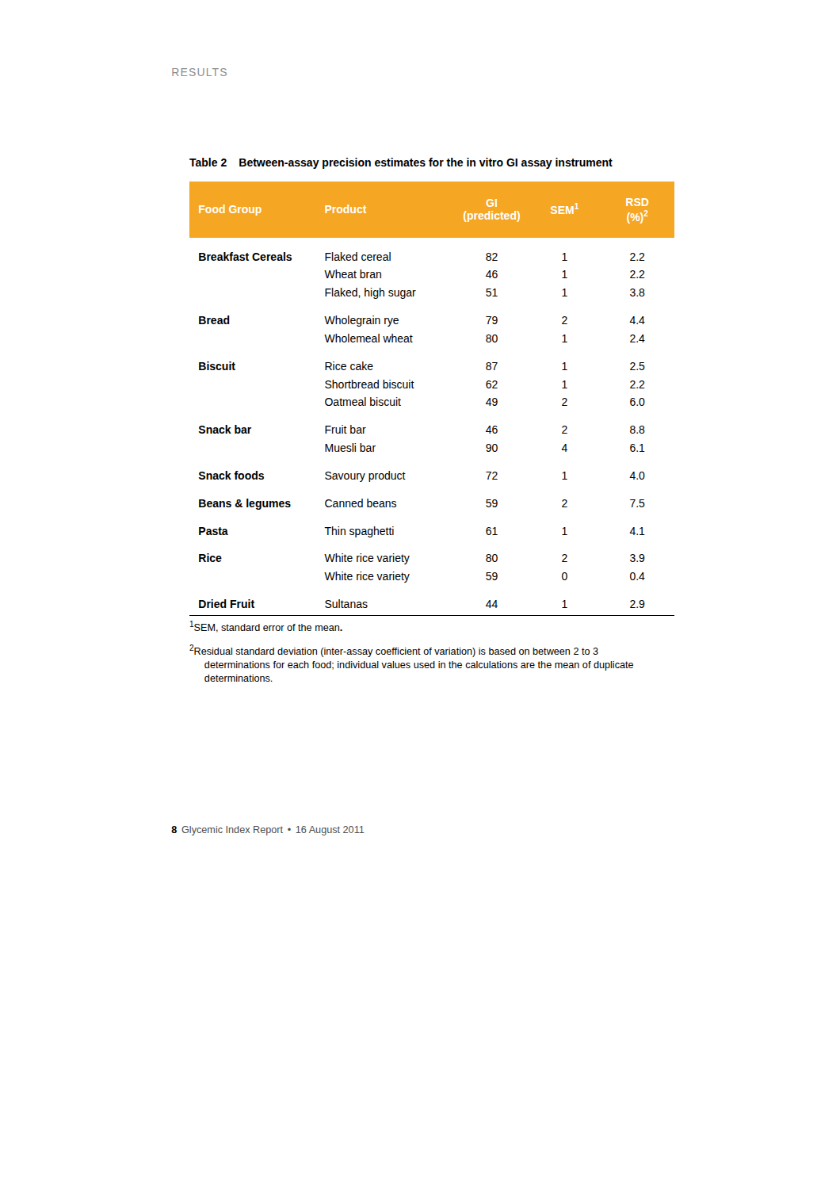RESULTS
Table 2 Between-assay precision estimates for the in vitro GI assay instrument
| Food Group | Product | GI (predicted) | SEM 1 | RSD (%) 2 |
| --- | --- | --- | --- | --- |
| Breakfast Cereals | Flaked cereal | 82 | 1 | 2.2 |
| | Wheat bran | 46 | 1 | 2.2 |
| | Flaked, high sugar | 51 | 1 | 3.8 |
| Bread | Wholegrain rye | 79 | 2 | 4.4 |
| | Wholemeal wheat | 80 | 1 | 2.4 |
| Biscuit | Rice cake | 87 | 1 | 2.5 |
| | Shortbread biscuit | 62 | 1 | 2.2 |
| | Oatmeal biscuit | 49 | 2 | 6.0 |
| Snack bar | Fruit bar | 46 | 2 | 8.8 |
| | Muesli bar | 90 | 4 | 6.1 |
| Snack foods | Savoury product | 72 | 1 | 4.0 |
| Beans & legumes | Canned beans | 59 | 2 | 7.5 |
| Pasta | Thin spaghetti | 61 | 1 | 4.1 |
| Rice | White rice variety | 80 | 2 | 3.9 |
| | White rice variety | 59 | 0 | 0.4 |
| Dried Fruit | Sultanas | 44 | 1 | 2.9 |
1SEM, standard error of the mean.
2Residual standard deviation (inter-assay coefficient of variation) is based on between 2 to 3 determinations for each food; individual values used in the calculations are the mean of duplicate determinations.
8 Glycemic Index Report•16 August 2011